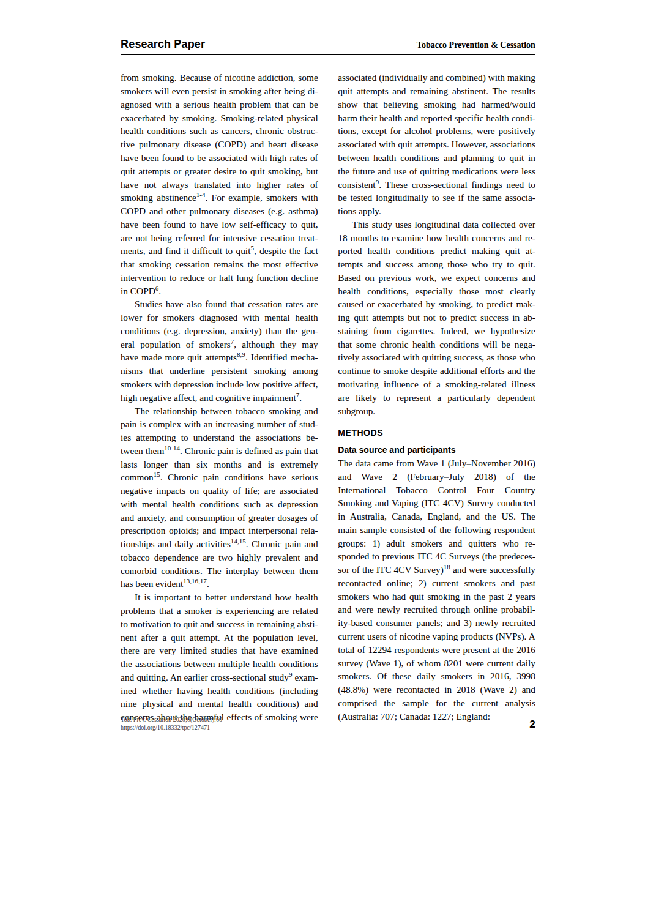Research Paper
Tobacco Prevention & Cessation
from smoking. Because of nicotine addiction, some smokers will even persist in smoking after being diagnosed with a serious health problem that can be exacerbated by smoking. Smoking-related physical health conditions such as cancers, chronic obstructive pulmonary disease (COPD) and heart disease have been found to be associated with high rates of quit attempts or greater desire to quit smoking, but have not always translated into higher rates of smoking abstinence1-4. For example, smokers with COPD and other pulmonary diseases (e.g. asthma) have been found to have low self-efficacy to quit, are not being referred for intensive cessation treatments, and find it difficult to quit5, despite the fact that smoking cessation remains the most effective intervention to reduce or halt lung function decline in COPD6.
Studies have also found that cessation rates are lower for smokers diagnosed with mental health conditions (e.g. depression, anxiety) than the general population of smokers7, although they may have made more quit attempts8,9. Identified mechanisms that underline persistent smoking among smokers with depression include low positive affect, high negative affect, and cognitive impairment7.
The relationship between tobacco smoking and pain is complex with an increasing number of studies attempting to understand the associations between them10-14. Chronic pain is defined as pain that lasts longer than six months and is extremely common15. Chronic pain conditions have serious negative impacts on quality of life; are associated with mental health conditions such as depression and anxiety, and consumption of greater dosages of prescription opioids; and impact interpersonal relationships and daily activities14,15. Chronic pain and tobacco dependence are two highly prevalent and comorbid conditions. The interplay between them has been evident13,16,17.
It is important to better understand how health problems that a smoker is experiencing are related to motivation to quit and success in remaining abstinent after a quit attempt. At the population level, there are very limited studies that have examined the associations between multiple health conditions and quitting. An earlier cross-sectional study9 examined whether having health conditions (including nine physical and mental health conditions) and concerns about the harmful effects of smoking were associated (individually and combined) with making quit attempts and remaining abstinent. The results show that believing smoking had harmed/would harm their health and reported specific health conditions, except for alcohol problems, were positively associated with quit attempts. However, associations between health conditions and planning to quit in the future and use of quitting medications were less consistent9. These cross-sectional findings need to be tested longitudinally to see if the same associations apply.
This study uses longitudinal data collected over 18 months to examine how health concerns and reported health conditions predict making quit attempts and success among those who try to quit. Based on previous work, we expect concerns and health conditions, especially those most clearly caused or exacerbated by smoking, to predict making quit attempts but not to predict success in abstaining from cigarettes. Indeed, we hypothesize that some chronic health conditions will be negatively associated with quitting success, as those who continue to smoke despite additional efforts and the motivating influence of a smoking-related illness are likely to represent a particularly dependent subgroup.
Methods
Data source and participants
The data came from Wave 1 (July–November 2016) and Wave 2 (February–July 2018) of the International Tobacco Control Four Country Smoking and Vaping (ITC 4CV) Survey conducted in Australia, Canada, England, and the US. The main sample consisted of the following respondent groups: 1) adult smokers and quitters who responded to previous ITC 4C Surveys (the predecessor of the ITC 4CV Survey)18 and were successfully recontacted online; 2) current smokers and past smokers who had quit smoking in the past 2 years and were newly recruited through online probability-based consumer panels; and 3) newly recruited current users of nicotine vaping products (NVPs). A total of 12294 respondents were present at the 2016 survey (Wave 1), of whom 8201 were current daily smokers. Of these daily smokers in 2016, 3998 (48.8%) were recontacted in 2018 (Wave 2) and comprised the sample for the current analysis (Australia: 707; Canada: 1227; England:
Tob. Prev. Cessation 2020;6(October):60
https://doi.org/10.18332/tpc/127471
2